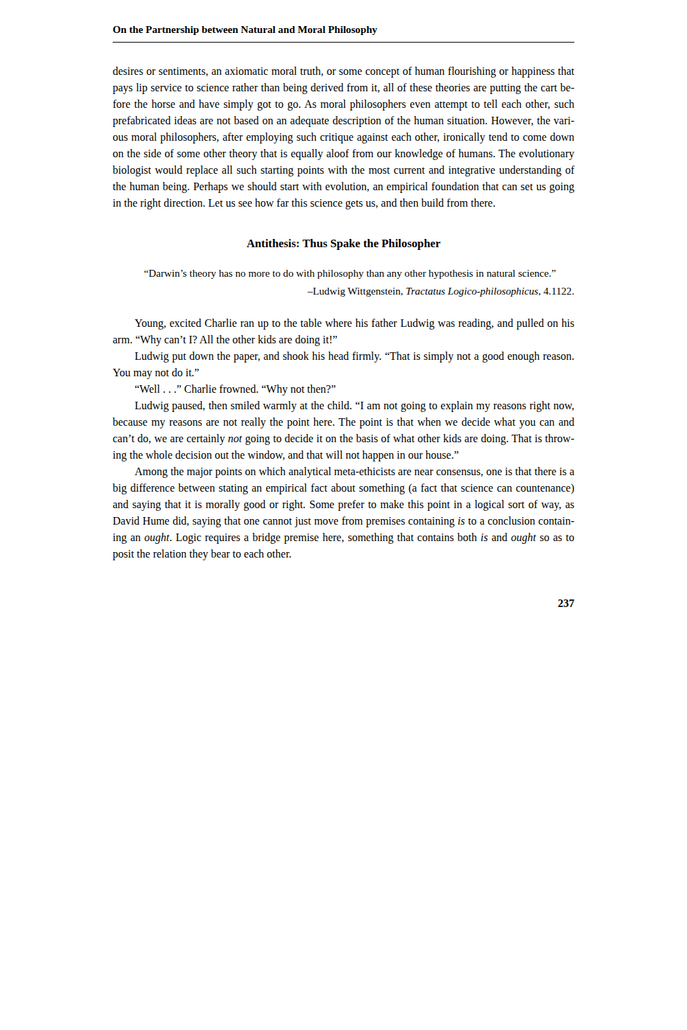On the Partnership between Natural and Moral Philosophy
desires or sentiments, an axiomatic moral truth, or some concept of human flourishing or happiness that pays lip service to science rather than being derived from it, all of these theories are putting the cart before the horse and have simply got to go. As moral philosophers even attempt to tell each other, such prefabricated ideas are not based on an adequate description of the human situation. However, the various moral philosophers, after employing such critique against each other, ironically tend to come down on the side of some other theory that is equally aloof from our knowledge of humans. The evolutionary biologist would replace all such starting points with the most current and integrative understanding of the human being. Perhaps we should start with evolution, an empirical foundation that can set us going in the right direction. Let us see how far this science gets us, and then build from there.
Antithesis: Thus Spake the Philosopher
“Darwin’s theory has no more to do with philosophy than any other hypothesis in natural science.”
–Ludwig Wittgenstein, Tractatus Logico-philosophicus, 4.1122.
Young, excited Charlie ran up to the table where his father Ludwig was reading, and pulled on his arm. “Why can’t I? All the other kids are doing it!”
Ludwig put down the paper, and shook his head firmly. “That is simply not a good enough reason. You may not do it.”
“Well . . .” Charlie frowned. “Why not then?”
Ludwig paused, then smiled warmly at the child. “I am not going to explain my reasons right now, because my reasons are not really the point here. The point is that when we decide what you can and can’t do, we are certainly not going to decide it on the basis of what other kids are doing. That is throwing the whole decision out the window, and that will not happen in our house.”
Among the major points on which analytical meta-ethicists are near consensus, one is that there is a big difference between stating an empirical fact about something (a fact that science can countenance) and saying that it is morally good or right. Some prefer to make this point in a logical sort of way, as David Hume did, saying that one cannot just move from premises containing is to a conclusion containing an ought. Logic requires a bridge premise here, something that contains both is and ought so as to posit the relation they bear to each other.
237